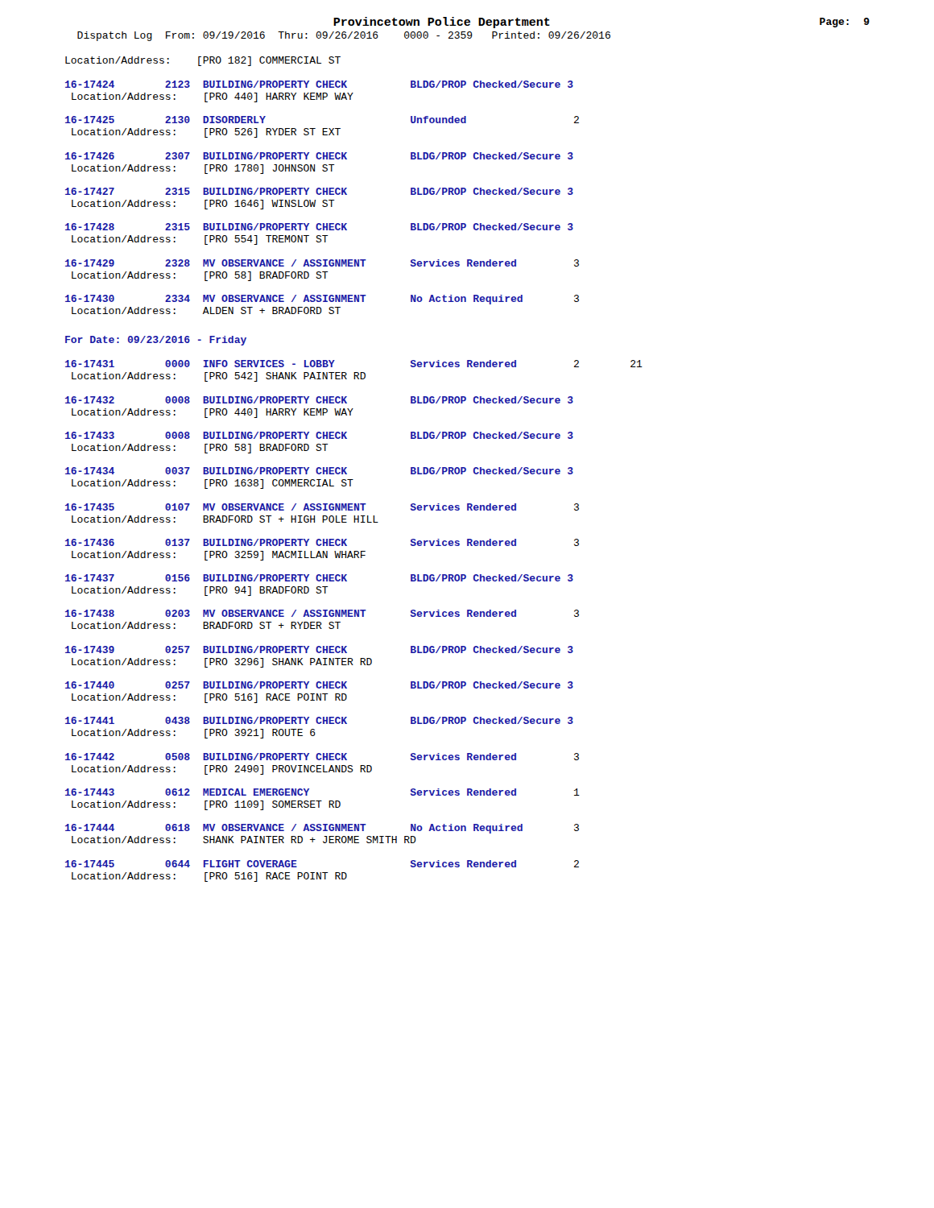Provincetown Police DepartmentPage: 9
Dispatch Log From: 09/19/2016 Thru: 09/26/2016 0000 - 2359 Printed: 09/26/2016
Location/Address: [PRO 182] COMMERCIAL ST
16-17424 2123 BUILDING/PROPERTY CHECK BLDG/PROP Checked/Secure 3
Location/Address: [PRO 440] HARRY KEMP WAY
16-17425 2130 DISORDERLY Unfounded 2
Location/Address: [PRO 526] RYDER ST EXT
16-17426 2307 BUILDING/PROPERTY CHECK BLDG/PROP Checked/Secure 3
Location/Address: [PRO 1780] JOHNSON ST
16-17427 2315 BUILDING/PROPERTY CHECK BLDG/PROP Checked/Secure 3
Location/Address: [PRO 1646] WINSLOW ST
16-17428 2315 BUILDING/PROPERTY CHECK BLDG/PROP Checked/Secure 3
Location/Address: [PRO 554] TREMONT ST
16-17429 2328 MV OBSERVANCE / ASSIGNMENT Services Rendered 3
Location/Address: [PRO 58] BRADFORD ST
16-17430 2334 MV OBSERVANCE / ASSIGNMENT No Action Required 3
Location/Address: ALDEN ST + BRADFORD ST
For Date: 09/23/2016 - Friday
16-17431 0000 INFO SERVICES - LOBBY Services Rendered 2 21
Location/Address: [PRO 542] SHANK PAINTER RD
16-17432 0008 BUILDING/PROPERTY CHECK BLDG/PROP Checked/Secure 3
Location/Address: [PRO 440] HARRY KEMP WAY
16-17433 0008 BUILDING/PROPERTY CHECK BLDG/PROP Checked/Secure 3
Location/Address: [PRO 58] BRADFORD ST
16-17434 0037 BUILDING/PROPERTY CHECK BLDG/PROP Checked/Secure 3
Location/Address: [PRO 1638] COMMERCIAL ST
16-17435 0107 MV OBSERVANCE / ASSIGNMENT Services Rendered 3
Location/Address: BRADFORD ST + HIGH POLE HILL
16-17436 0137 BUILDING/PROPERTY CHECK Services Rendered 3
Location/Address: [PRO 3259] MACMILLAN WHARF
16-17437 0156 BUILDING/PROPERTY CHECK BLDG/PROP Checked/Secure 3
Location/Address: [PRO 94] BRADFORD ST
16-17438 0203 MV OBSERVANCE / ASSIGNMENT Services Rendered 3
Location/Address: BRADFORD ST + RYDER ST
16-17439 0257 BUILDING/PROPERTY CHECK BLDG/PROP Checked/Secure 3
Location/Address: [PRO 3296] SHANK PAINTER RD
16-17440 0257 BUILDING/PROPERTY CHECK BLDG/PROP Checked/Secure 3
Location/Address: [PRO 516] RACE POINT RD
16-17441 0438 BUILDING/PROPERTY CHECK BLDG/PROP Checked/Secure 3
Location/Address: [PRO 3921] ROUTE 6
16-17442 0508 BUILDING/PROPERTY CHECK Services Rendered 3
Location/Address: [PRO 2490] PROVINCELANDS RD
16-17443 0612 MEDICAL EMERGENCY Services Rendered 1
Location/Address: [PRO 1109] SOMERSET RD
16-17444 0618 MV OBSERVANCE / ASSIGNMENT No Action Required 3
Location/Address: SHANK PAINTER RD + JEROME SMITH RD
16-17445 0644 FLIGHT COVERAGE Services Rendered 2
Location/Address: [PRO 516] RACE POINT RD